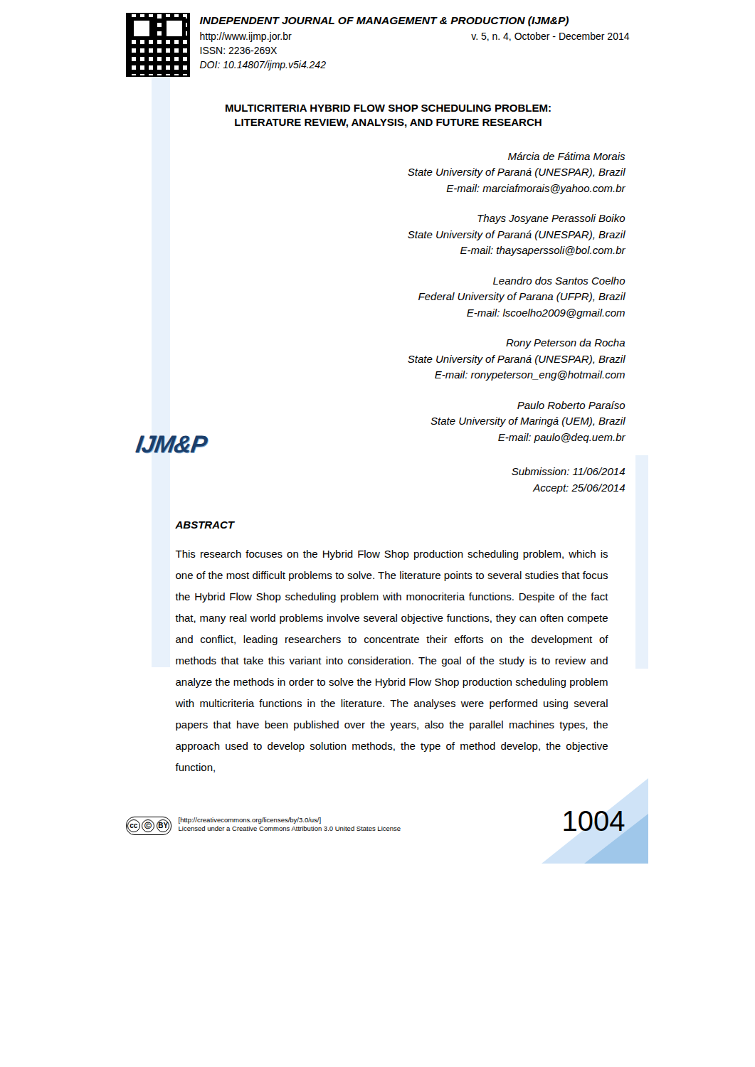INDEPENDENT JOURNAL OF MANAGEMENT & PRODUCTION (IJM&P)
http://www.ijmp.jor.br v. 5, n. 4, October - December 2014
ISSN: 2236-269X
DOI: 10.14807/ijmp.v5i4.242
Multicriteria Hybrid Flow Shop Scheduling Problem:
Literature Review, Analysis, and Future Research
Márcia de Fátima Morais
State University of Paraná (UNESPAR), Brazil
E-mail: marciafmorais@yahoo.com.br
Thays Josyane Perassoli Boiko
State University of Paraná (UNESPAR), Brazil
E-mail: thaysaperssoli@bol.com.br
Leandro dos Santos Coelho
Federal University of Parana (UFPR), Brazil
E-mail: lscoelho2009@gmail.com
Rony Peterson da Rocha
State University of Paraná (UNESPAR), Brazil
E-mail: ronypeterson_eng@hotmail.com
Paulo Roberto Paraíso
State University of Maringá (UEM), Brazil
E-mail: paulo@deq.uem.br
IJM&P
Submission: 11/06/2014
Accept: 25/06/2014
ABSTRACT
This research focuses on the Hybrid Flow Shop production scheduling problem, which is one of the most difficult problems to solve. The literature points to several studies that focus the Hybrid Flow Shop scheduling problem with monocriteria functions. Despite of the fact that, many real world problems involve several objective functions, they can often compete and conflict, leading researchers to concentrate their efforts on the development of methods that take this variant into consideration. The goal of the study is to review and analyze the methods in order to solve the Hybrid Flow Shop production scheduling problem with multicriteria functions in the literature. The analyses were performed using several papers that have been published over the years, also the parallel machines types, the approach used to develop solution methods, the type of method develop, the objective function,
ccⒸBY
[http://creativecommons.org/licenses/by/3.0/us/]
Licensed under a Creative Commons Attribution 3.0 United States License
1004